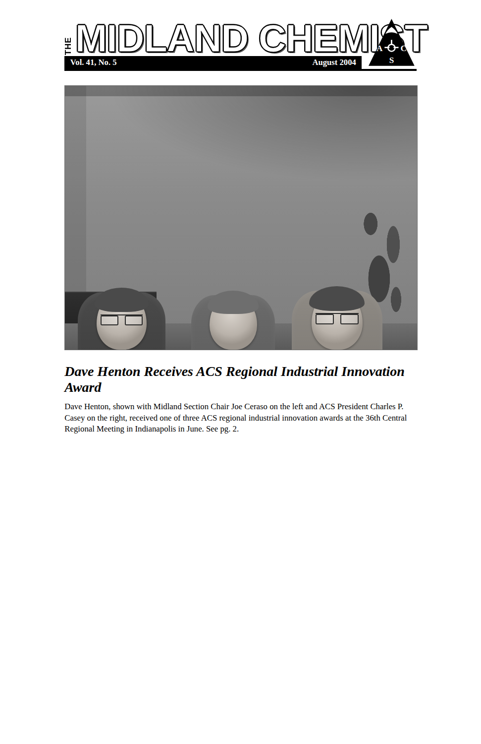The
Midland Chemist
A C S
Vol. 41, No. 5 August 2004
ACSJOE
CERASO
MIDLAND SECTION
The American Chemical Society
presents this award to
David E. Henton, Ph.D.
The Dow Chemical Company
Midland, Michigan
Regional Industrial Innovation Award
2004 Central Regional Meeting
June 2004
ACSCHARLES
CASEY
PRESIDENT
Dave Henton Receives ACS Regional Industrial Innovation Award
Dave Henton, shown with Midland Section Chair Joe Ceraso on the left and ACS President Charles P. Casey on the right, received one of three ACS regional industrial innovation awards at the 36th Central Regional Meeting in Indianapolis in June. See pg. 2.